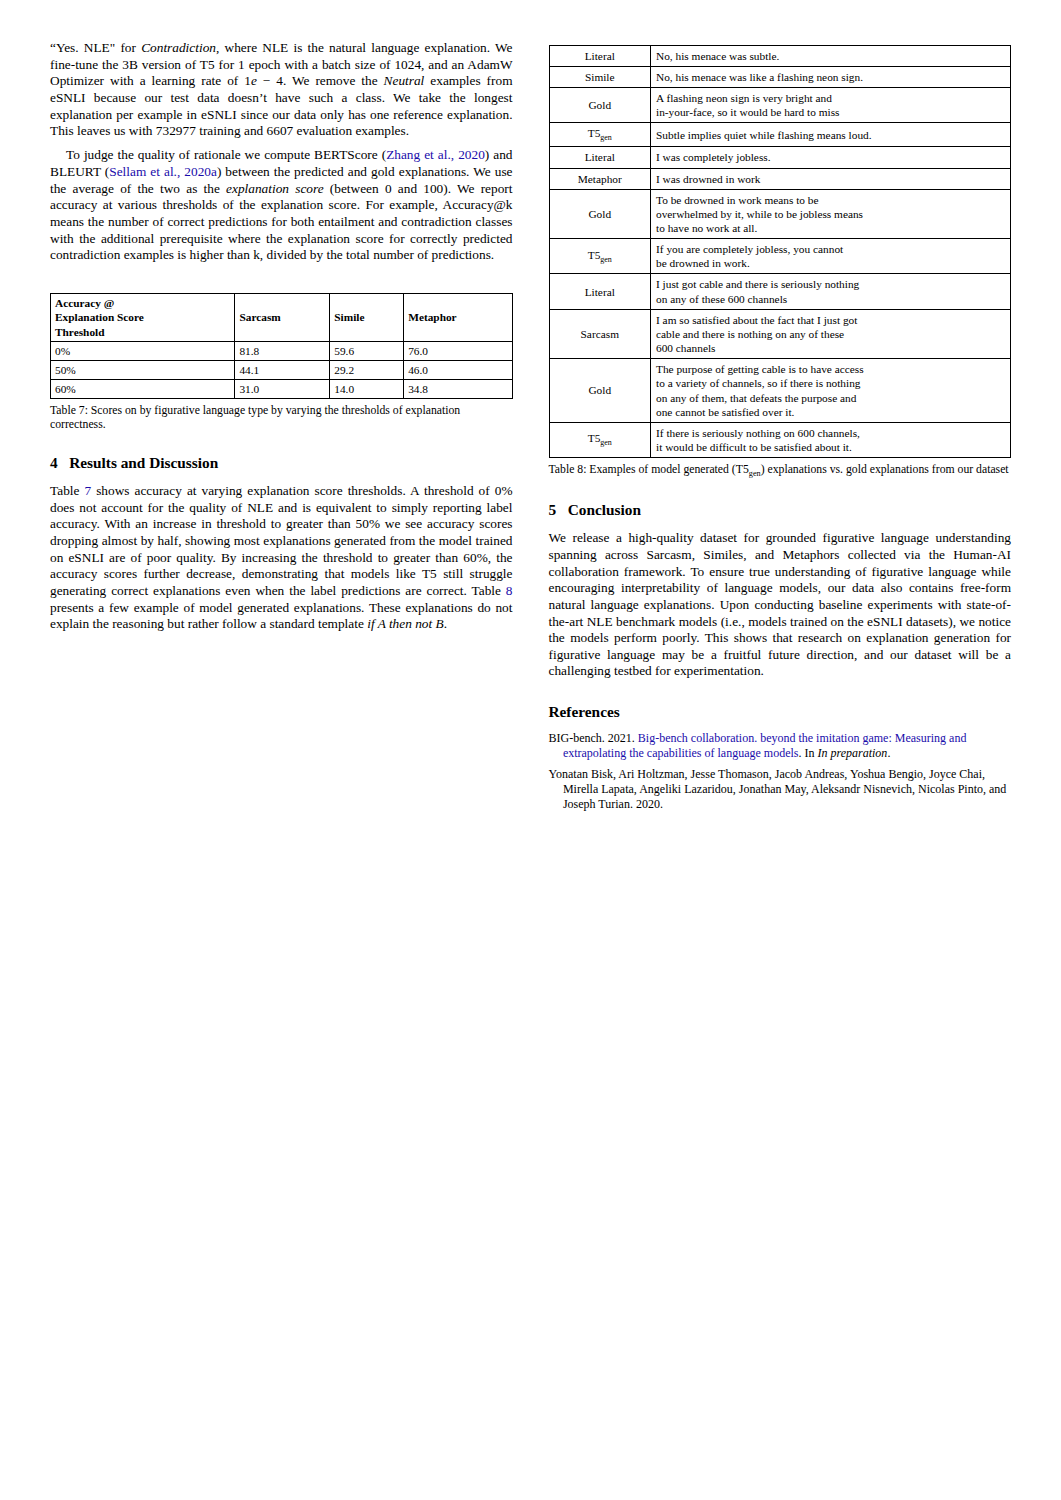“Yes. NLE" for Contradiction, where NLE is the natural language explanation. We fine-tune the 3B version of T5 for 1 epoch with a batch size of 1024, and an AdamW Optimizer with a learning rate of 1e − 4. We remove the Neutral examples from eSNLI because our test data doesn’t have such a class. We take the longest explanation per example in eSNLI since our data only has one reference explanation. This leaves us with 732977 training and 6607 evaluation examples.
To judge the quality of rationale we compute BERTScore (Zhang et al., 2020) and BLEURT (Sellam et al., 2020a) between the predicted and gold explanations. We use the average of the two as the explanation score (between 0 and 100). We report accuracy at various thresholds of the explanation score. For example, Accuracy@k means the number of correct predictions for both entailment and contradiction classes with the additional prerequisite where the explanation score for correctly predicted contradiction examples is higher than k, divided by the total number of predictions.
| Accuracy @ Explanation Score Threshold | Sarcasm | Simile | Metaphor |
| --- | --- | --- | --- |
| 0% | 81.8 | 59.6 | 76.0 |
| 50% | 44.1 | 29.2 | 46.0 |
| 60% | 31.0 | 14.0 | 34.8 |
Table 7: Scores on by figurative language type by varying the thresholds of explanation correctness.
4 Results and Discussion
Table 7 shows accuracy at varying explanation score thresholds. A threshold of 0% does not account for the quality of NLE and is equivalent to simply reporting label accuracy. With an increase in threshold to greater than 50% we see accuracy scores dropping almost by half, showing most explanations generated from the model trained on eSNLI are of poor quality. By increasing the threshold to greater than 60%, the accuracy scores further decrease, demonstrating that models like T5 still struggle generating correct explanations even when the label predictions are correct. Table 8 presents a few example of model generated explanations. These explanations do not explain the reasoning but rather follow a standard template if A then not B.
| Literal | No, his menace was subtle. |
| Simile | No, his menace was like a flashing neon sign. |
| Gold | A flashing neon sign is very bright and in-your-face, so it would be hard to miss |
| T5 gen | Subtle implies quiet while flashing means loud. |
| Literal | I was completely jobless. |
| Metaphor | I was drowned in work |
| Gold | To be drowned in work means to be overwhelmed by it, while to be jobless means to have no work at all. |
| T5 gen | If you are completely jobless, you cannot be drowned in work. |
| Literal | I just got cable and there is seriously nothing on any of these 600 channels |
| Sarcasm | I am so satisfied about the fact that I just got cable and there is nothing on any of these 600 channels |
| Gold | The purpose of getting cable is to have access to a variety of channels, so if there is nothing on any of them, that defeats the purpose and one cannot be satisfied over it. |
| T5 gen | If there is seriously nothing on 600 channels, it would be difficult to be satisfied about it. |
Table 8: Examples of model generated (T5gen) explanations vs. gold explanations from our dataset
5 Conclusion
We release a high-quality dataset for grounded figurative language understanding spanning across Sarcasm, Similes, and Metaphors collected via the Human-AI collaboration framework. To ensure true understanding of figurative language while encouraging interpretability of language models, our data also contains free-form natural language explanations. Upon conducting baseline experiments with state-of-the-art NLE benchmark models (i.e., models trained on the eSNLI datasets), we notice the models perform poorly. This shows that research on explanation generation for figurative language may be a fruitful future direction, and our dataset will be a challenging testbed for experimentation.
References
BIG-bench. 2021. Big-bench collaboration. beyond the imitation game: Measuring and extrapolating the capabilities of language models. In In preparation.
Yonatan Bisk, Ari Holtzman, Jesse Thomason, Jacob Andreas, Yoshua Bengio, Joyce Chai, Mirella Lapata, Angeliki Lazaridou, Jonathan May, Aleksandr Nisnevich, Nicolas Pinto, and Joseph Turian. 2020.